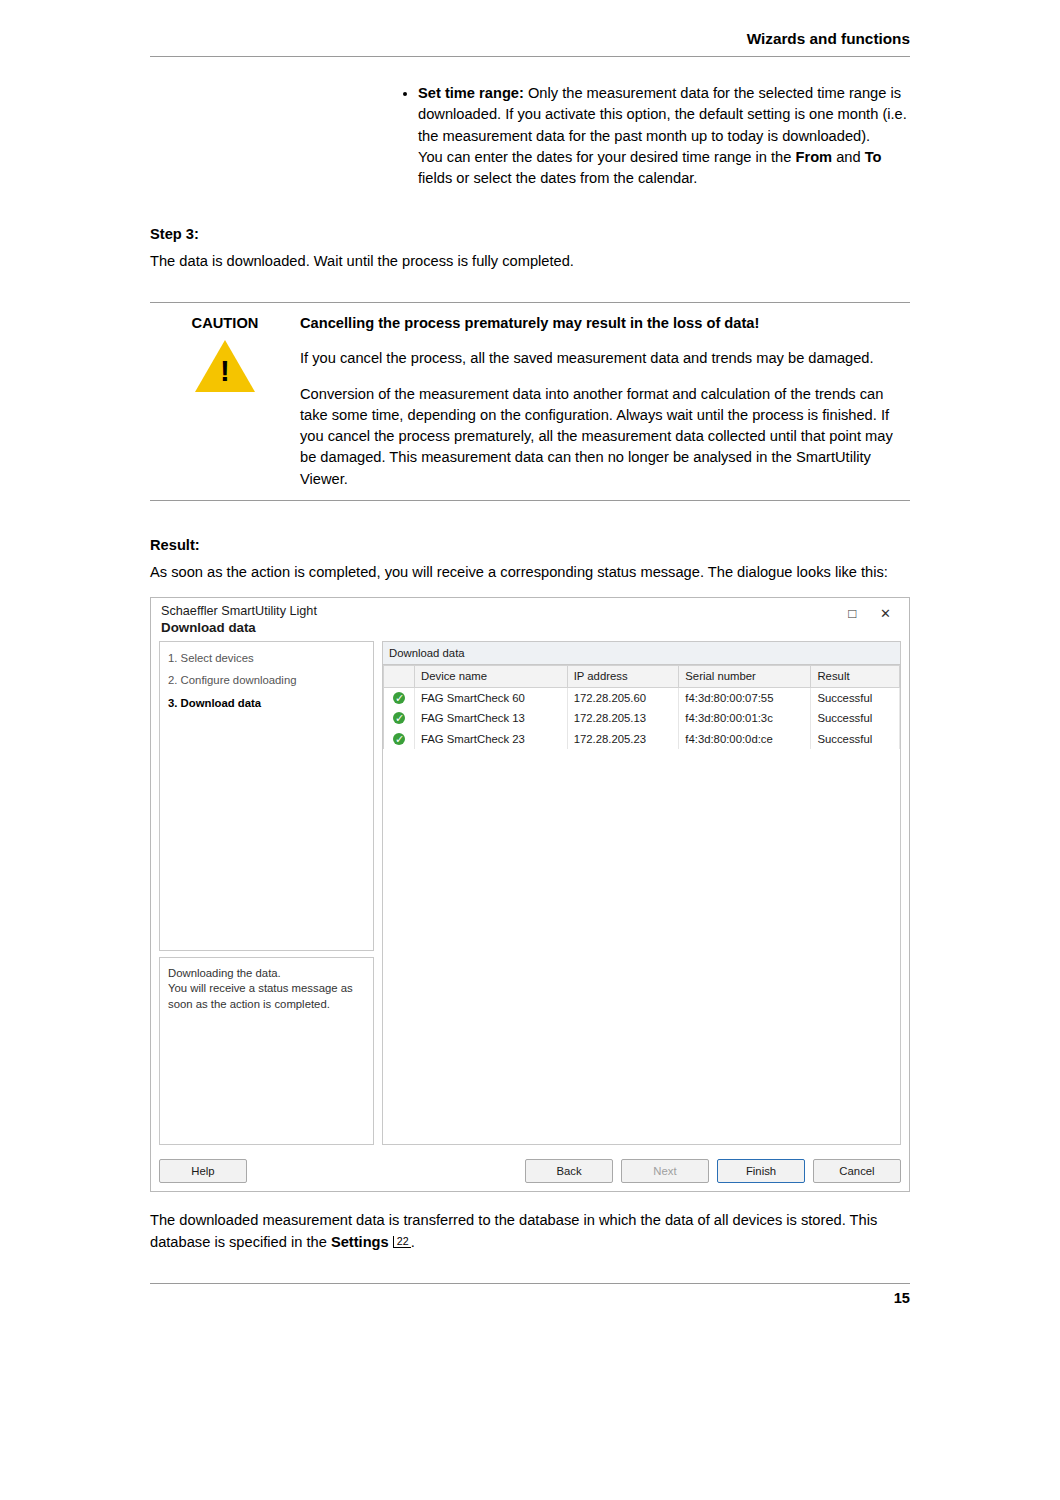Wizards and functions
Set time range: Only the measurement data for the selected time range is downloaded. If you activate this option, the default setting is one month (i.e. the measurement data for the past month up to today is downloaded).
You can enter the dates for your desired time range in the From and To fields or select the dates from the calendar.
Step 3:
The data is downloaded. Wait until the process is fully completed.
| CAUTION | Cancelling the process prematurely may result in the loss of data! If you cancel the process, all the saved measurement data and trends may be damaged. Conversion of the measurement data into another format and calculation of the trends can take some time, depending on the configuration. Always wait until the process is finished. If you cancel the process prematurely, all the measurement data collected until that point may be damaged. This measurement data can then no longer be analysed in the SmartUtility Viewer. |
Result:
As soon as the action is completed, you will receive a corresponding status message. The dialogue looks like this:
Schaeffler SmartUtility Light
Download data
□ ✕
1. Select devices
2. Configure downloading
3. Download data
Downloading the data.
You will receive a status message as soon as the action is completed.
Download data
| | Device name | IP address | Serial number | Result |
| --- | --- | --- | --- | --- |
| ✓ | FAG SmartCheck 60 | 172.28.205.60 | f4:3d:80:00:07:55 | Successful |
| ✓ | FAG SmartCheck 13 | 172.28.205.13 | f4:3d:80:00:01:3c | Successful |
| ✓ | FAG SmartCheck 23 | 172.28.205.23 | f4:3d:80:00:0d:ce | Successful |
Help
Back
Next
Finish
Cancel
The downloaded measurement data is transferred to the database in which the data of all devices is stored. This database is specified in the Settings 22.
15